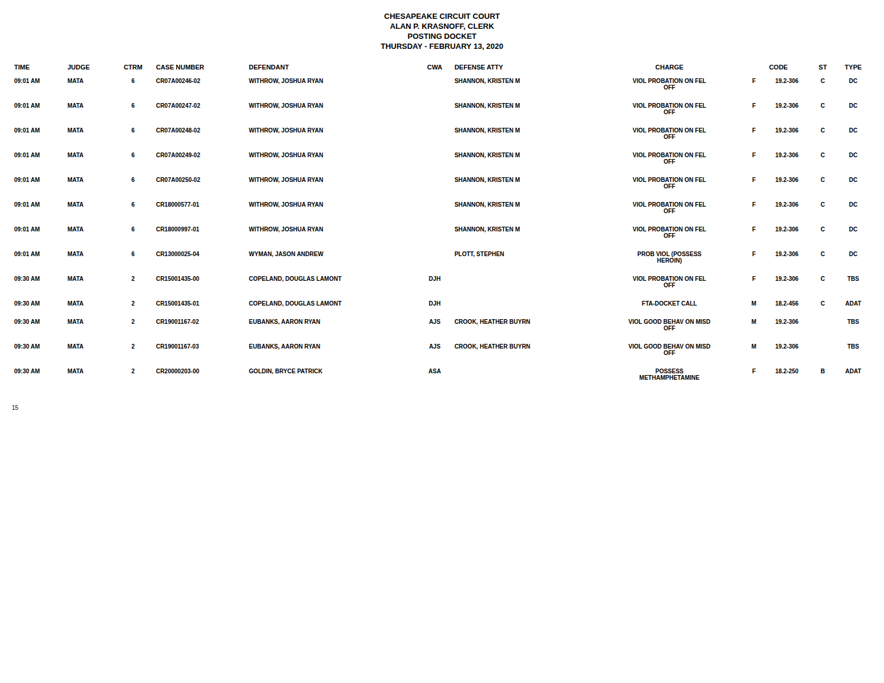CHESAPEAKE CIRCUIT COURT
ALAN P. KRASNOFF, CLERK
POSTING DOCKET
THURSDAY - FEBRUARY 13, 2020
| TIME | JUDGE | CTRM | CASE NUMBER | DEFENDANT | CWA | DEFENSE ATTY | CHARGE | CODE | ST | TYPE |
| --- | --- | --- | --- | --- | --- | --- | --- | --- | --- | --- |
| 09:01 AM | MATA | 6 | CR07A00246-02 | WITHROW, JOSHUA RYAN | | SHANNON, KRISTEN M | VIOL PROBATION ON FEL OFF | F | 19.2-306 | C | DC |
| 09:01 AM | MATA | 6 | CR07A00247-02 | WITHROW, JOSHUA RYAN | | SHANNON, KRISTEN M | VIOL PROBATION ON FEL OFF | F | 19.2-306 | C | DC |
| 09:01 AM | MATA | 6 | CR07A00248-02 | WITHROW, JOSHUA RYAN | | SHANNON, KRISTEN M | VIOL PROBATION ON FEL OFF | F | 19.2-306 | C | DC |
| 09:01 AM | MATA | 6 | CR07A00249-02 | WITHROW, JOSHUA RYAN | | SHANNON, KRISTEN M | VIOL PROBATION ON FEL OFF | F | 19.2-306 | C | DC |
| 09:01 AM | MATA | 6 | CR07A00250-02 | WITHROW, JOSHUA RYAN | | SHANNON, KRISTEN M | VIOL PROBATION ON FEL OFF | F | 19.2-306 | C | DC |
| 09:01 AM | MATA | 6 | CR18000577-01 | WITHROW, JOSHUA RYAN | | SHANNON, KRISTEN M | VIOL PROBATION ON FEL OFF | F | 19.2-306 | C | DC |
| 09:01 AM | MATA | 6 | CR18000997-01 | WITHROW, JOSHUA RYAN | | SHANNON, KRISTEN M | VIOL PROBATION ON FEL OFF | F | 19.2-306 | C | DC |
| 09:01 AM | MATA | 6 | CR13000025-04 | WYMAN, JASON ANDREW | | PLOTT, STEPHEN | PROB VIOL (POSSESS HEROIN) | F | 19.2-306 | C | DC |
| 09:30 AM | MATA | 2 | CR15001435-00 | COPELAND, DOUGLAS LAMONT | DJH | | VIOL PROBATION ON FEL OFF | F | 19.2-306 | C | TBS |
| 09:30 AM | MATA | 2 | CR15001435-01 | COPELAND, DOUGLAS LAMONT | DJH | | FTA-DOCKET CALL | M | 18.2-456 | C | ADAT |
| 09:30 AM | MATA | 2 | CR19001167-02 | EUBANKS, AARON RYAN | AJS | CROOK, HEATHER BUYRN | VIOL GOOD BEHAV ON MISD OFF | M | 19.2-306 | | TBS |
| 09:30 AM | MATA | 2 | CR19001167-03 | EUBANKS, AARON RYAN | AJS | CROOK, HEATHER BUYRN | VIOL GOOD BEHAV ON MISD OFF | M | 19.2-306 | | TBS |
| 09:30 AM | MATA | 2 | CR20000203-00 | GOLDIN, BRYCE PATRICK | ASA | | POSSESS METHAMPHETAMINE | F | 18.2-250 | B | ADAT |
15